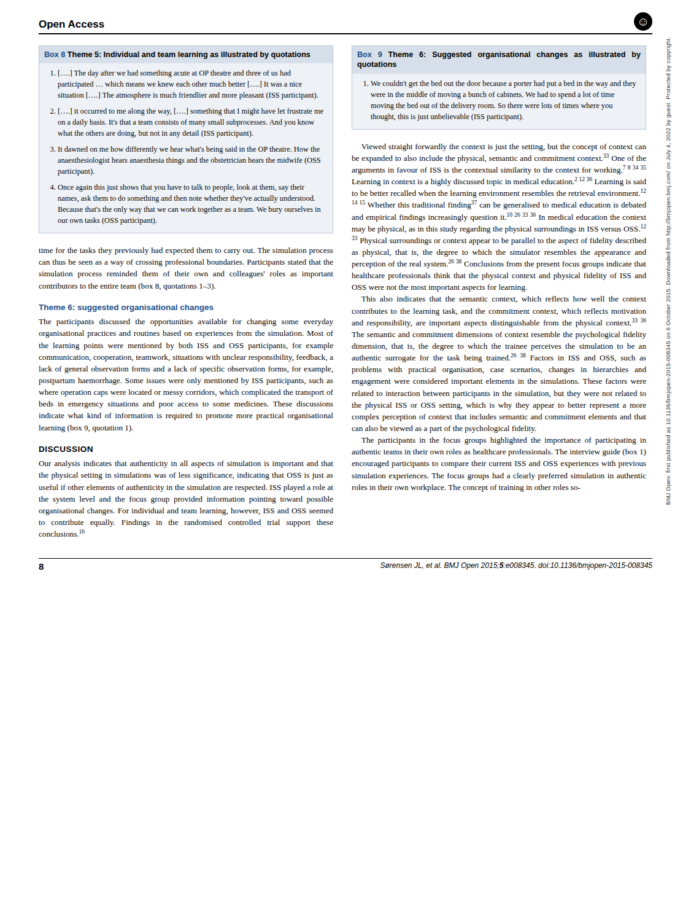BMJ Open: first published as 10.1136/bmjopen-2015-008345 on 6 October 2015. Downloaded from http://bmjopen.bmj.com/ on July 4, 2022 by guest. Protected by copyright.
Open Access
☺
Box 8 Theme 5: Individual and team learning as illustrated by quotations
[….] The day after we had something acute at OP theatre and three of us had participated … which means we knew each other much better [….] It was a nice situation [….] The atmosphere is much friendlier and more pleasant (ISS participant).
[….] it occurred to me along the way, [….] something that I might have let frustrate me on a daily basis. It's that a team consists of many small subprocesses. And you know what the others are doing, but not in any detail (ISS participant).
It dawned on me how differently we hear what's being said in the OP theatre. How the anaesthesiologist hears anaesthesia things and the obstetrician hears the midwife (OSS participant).
Once again this just shows that you have to talk to people, look at them, say their names, ask them to do something and then note whether they've actually understood. Because that's the only way that we can work together as a team. We bury ourselves in our own tasks (OSS participant).
time for the tasks they previously had expected them to carry out. The simulation process can thus be seen as a way of crossing professional boundaries. Participants stated that the simulation process reminded them of their own and colleagues' roles as important contributors to the entire team (box 8, quotations 1–3).
Theme 6: suggested organisational changes
The participants discussed the opportunities available for changing some everyday organisational practices and routines based on experiences from the simulation. Most of the learning points were mentioned by both ISS and OSS participants, for example communication, cooperation, teamwork, situations with unclear responsibility, feedback, a lack of general observation forms and a lack of specific observation forms, for example, postpartum haemorrhage. Some issues were only mentioned by ISS participants, such as where operation caps were located or messy corridors, which complicated the transport of beds in emergency situations and poor access to some medicines. These discussions indicate what kind of information is required to promote more practical organisational learning (box 9, quotation 1).
DISCUSSION
Our analysis indicates that authenticity in all aspects of simulation is important and that the physical setting in simulations was of less significance, indicating that OSS is just as useful if other elements of authenticity in the simulation are respected. ISS played a role at the system level and the focus group provided information pointing toward possible organisational changes. For individual and team learning, however, ISS and OSS seemed to contribute equally. Findings in the randomised controlled trial support these conclusions.16
Box 9 Theme 6: Suggested organisational changes as illustrated by quotations
We couldn't get the bed out the door because a porter had put a bed in the way and they were in the middle of moving a bunch of cabinets. We had to spend a lot of time moving the bed out of the delivery room. So there were lots of times where you thought, this is just unbelievable (ISS participant).
Viewed straight forwardly the context is just the setting, but the concept of context can be expanded to also include the physical, semantic and commitment context.33 One of the arguments in favour of ISS is the contextual similarity to the context for working.7 8 34 35 Learning in context is a highly discussed topic in medical education.2 12 36 Learning is said to be better recalled when the learning environment resembles the retrieval environment.12 14 15 Whether this traditional finding37 can be generalised to medical education is debated and empirical findings increasingly question it.10 26 33 36 In medical education the context may be physical, as in this study regarding the physical surroundings in ISS versus OSS.12 33 Physical surroundings or context appear to be parallel to the aspect of fidelity described as physical, that is, the degree to which the simulator resembles the appearance and perception of the real system.26 38 Conclusions from the present focus groups indicate that healthcare professionals think that the physical context and physical fidelity of ISS and OSS were not the most important aspects for learning.
This also indicates that the semantic context, which reflects how well the context contributes to the learning task, and the commitment context, which reflects motivation and responsibility, are important aspects distinguishable from the physical context.33 36 The semantic and commitment dimensions of context resemble the psychological fidelity dimension, that is, the degree to which the trainee perceives the simulation to be an authentic surrogate for the task being trained.26 38 Factors in ISS and OSS, such as problems with practical organisation, case scenarios, changes in hierarchies and engagement were considered important elements in the simulations. These factors were related to interaction between participants in the simulation, but they were not related to the physical ISS or OSS setting, which is why they appear to better represent a more complex perception of context that includes semantic and commitment elements and that can also be viewed as a part of the psychological fidelity.
The participants in the focus groups highlighted the importance of participating in authentic teams in their own roles as healthcare professionals. The interview guide (box 1) encouraged participants to compare their current ISS and OSS experiences with previous simulation experiences. The focus groups had a clearly preferred simulation in authentic roles in their own workplace. The concept of training in other roles so-
8
Sørensen JL, et al. BMJ Open 2015;5:e008345. doi:10.1136/bmjopen-2015-008345